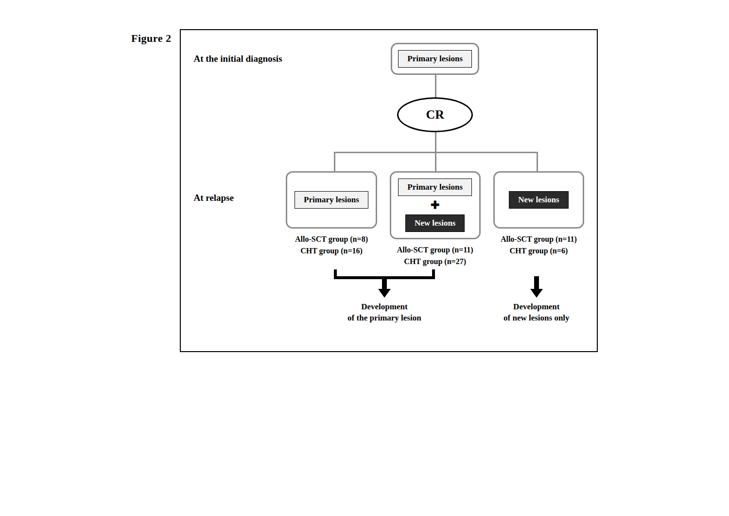Figure 2
At the initial diagnosis
Primary lesions
CR
At relapse
Primary lesions
Allo-SCT group (n=8)
CHT group (n=16)
Primary lesions
✚
New lesions
Allo-SCT group (n=11)
CHT group (n=27)
New lesions
Allo-SCT group (n=11)
CHT group (n=6)
Development
of the primary lesion
Development
of new lesions only